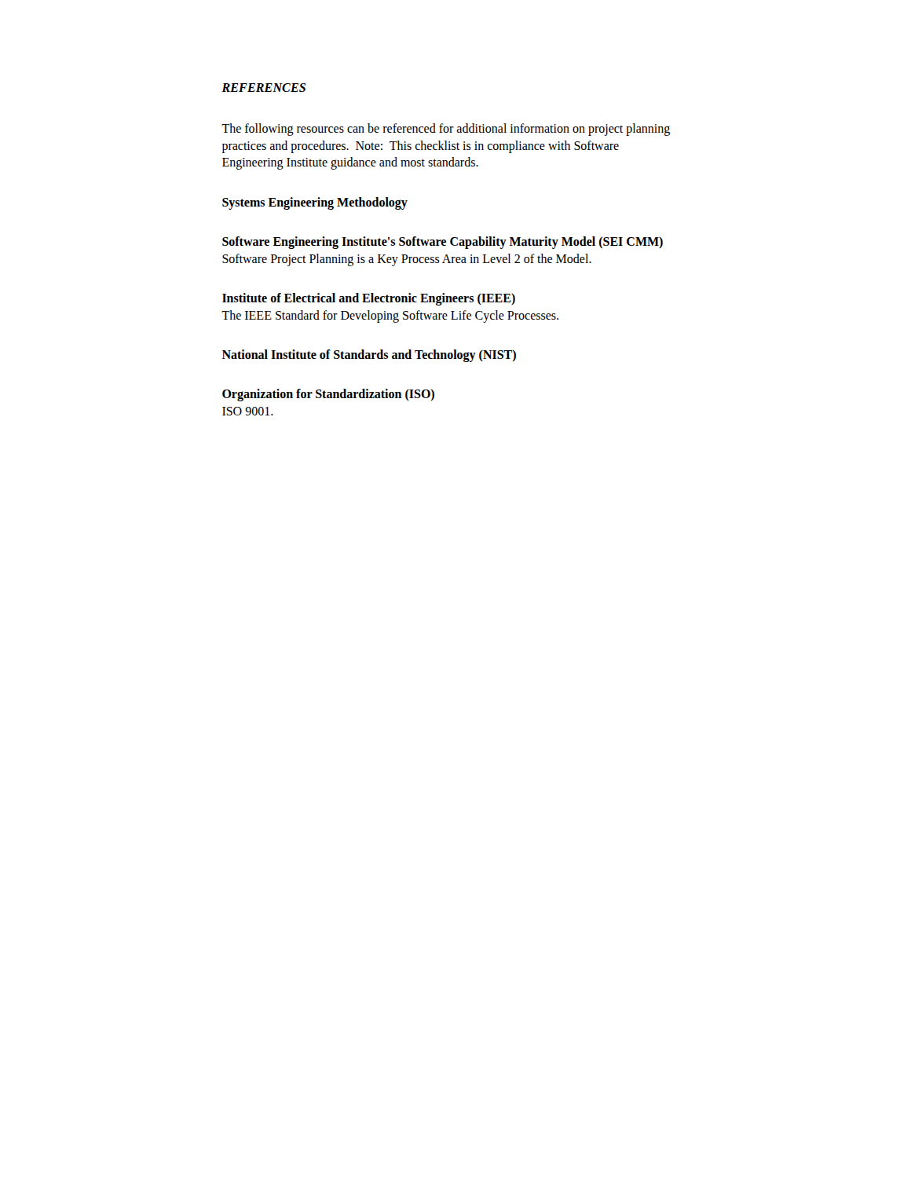REFERENCES
The following resources can be referenced for additional information on project planning practices and procedures. Note: This checklist is in compliance with Software Engineering Institute guidance and most standards.
Systems Engineering Methodology
Software Engineering Institute's Software Capability Maturity Model (SEI CMM)
Software Project Planning is a Key Process Area in Level 2 of the Model.
Institute of Electrical and Electronic Engineers (IEEE)
The IEEE Standard for Developing Software Life Cycle Processes.
National Institute of Standards and Technology (NIST)
Organization for Standardization (ISO)
ISO 9001.